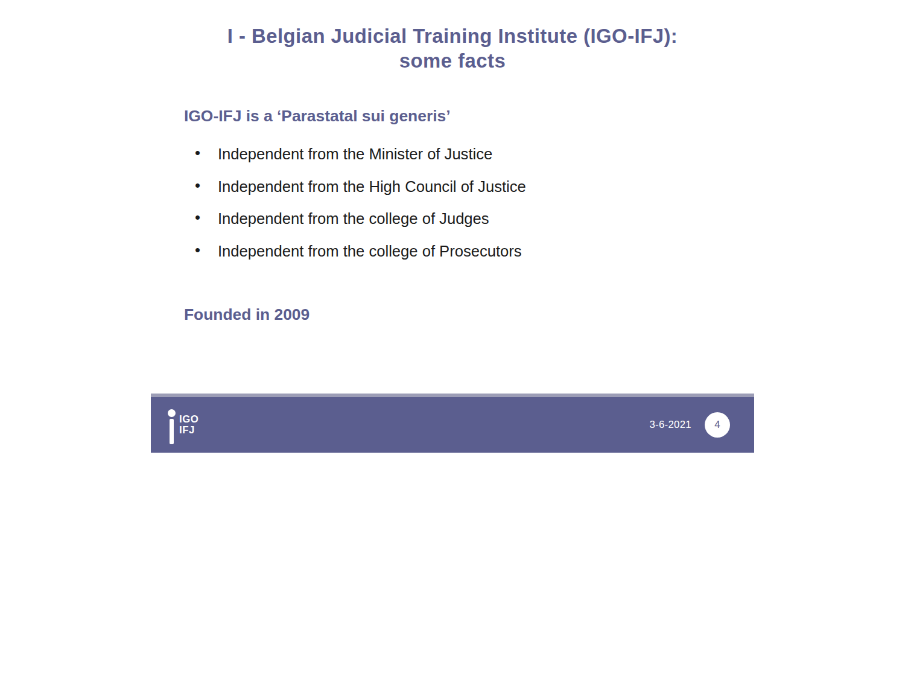I - Belgian Judicial Training Institute (IGO-IFJ):
some facts
IGO-IFJ is a ‘Parastatal sui generis’
Independent from the Minister of Justice
Independent from the High Council of Justice
Independent from the college of Judges
Independent from the college of Prosecutors
Founded in 2009
IGO IFJ
3-6-2021 4